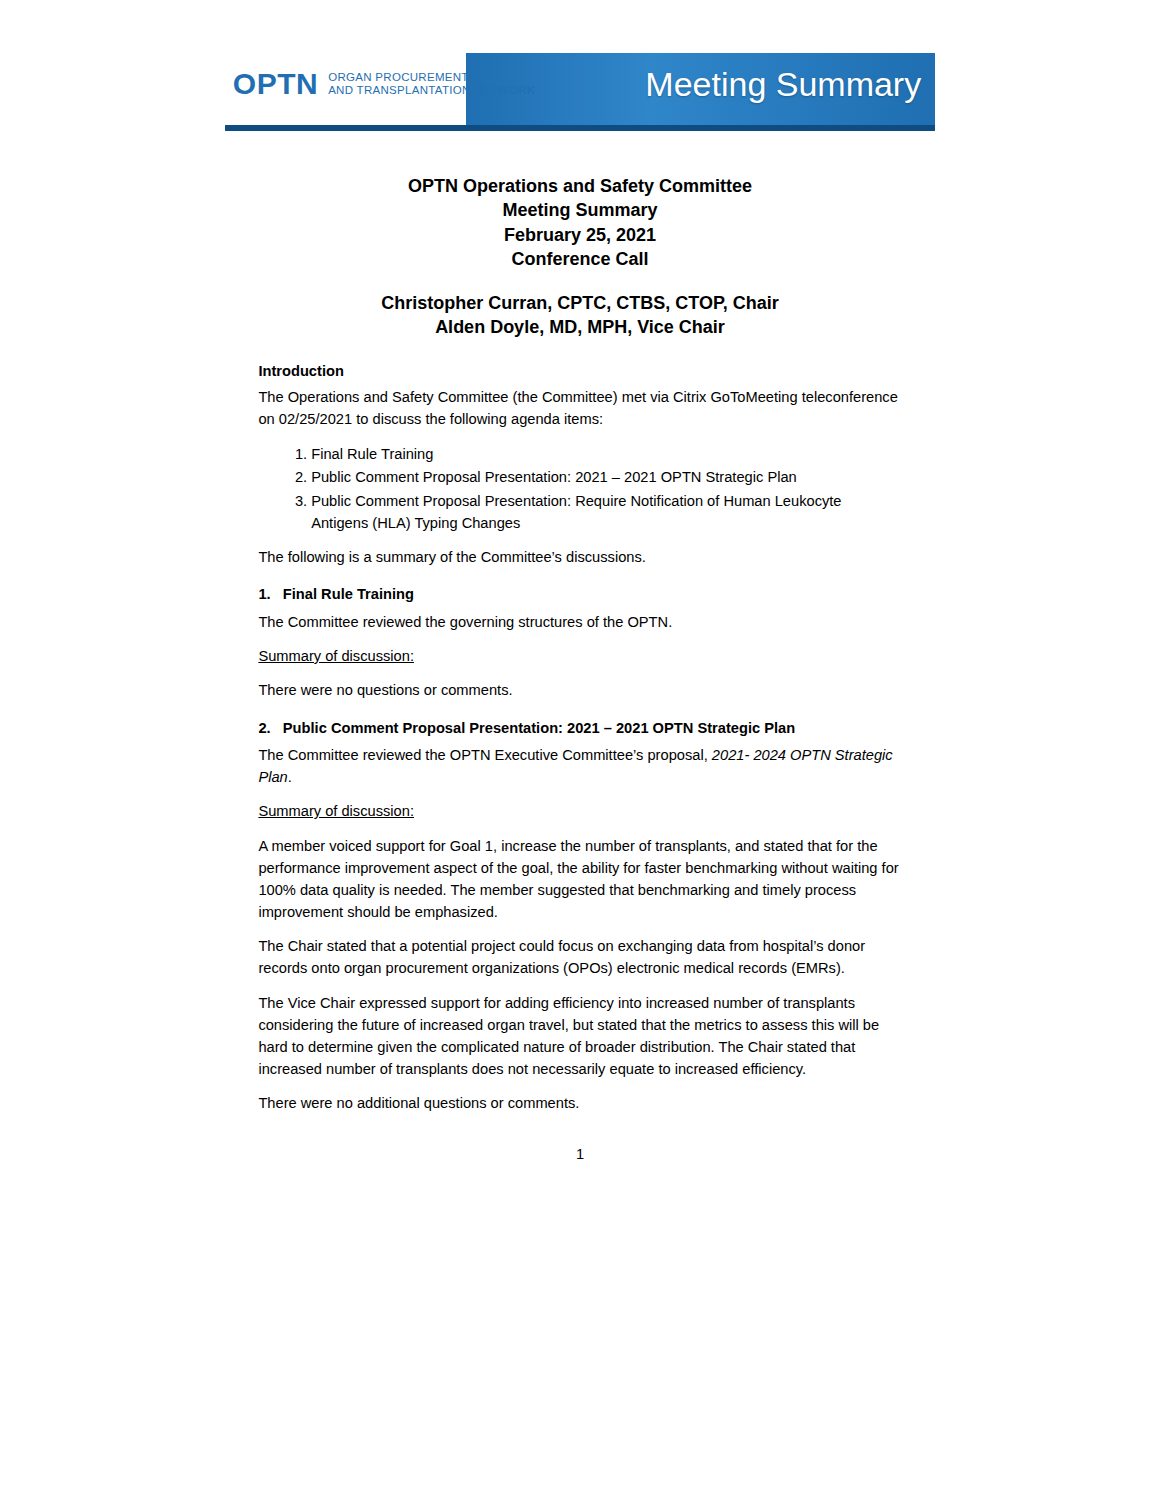OPTN ORGAN PROCUREMENT
AND TRANSPLANTATION NETWORK
Meeting Summary
OPTN Operations and Safety Committee
Meeting Summary
February 25, 2021
Conference Call
Christopher Curran, CPTC, CTBS, CTOP, Chair
Alden Doyle, MD, MPH, Vice Chair
Introduction
The Operations and Safety Committee (the Committee) met via Citrix GoToMeeting teleconference on 02/25/2021 to discuss the following agenda items:
Final Rule Training
Public Comment Proposal Presentation: 2021 – 2021 OPTN Strategic Plan
Public Comment Proposal Presentation: Require Notification of Human Leukocyte Antigens (HLA) Typing Changes
The following is a summary of the Committee’s discussions.
1. Final Rule Training
The Committee reviewed the governing structures of the OPTN.
Summary of discussion:
There were no questions or comments.
2. Public Comment Proposal Presentation: 2021 – 2021 OPTN Strategic Plan
The Committee reviewed the OPTN Executive Committee’s proposal, 2021- 2024 OPTN Strategic Plan.
Summary of discussion:
A member voiced support for Goal 1, increase the number of transplants, and stated that for the performance improvement aspect of the goal, the ability for faster benchmarking without waiting for 100% data quality is needed. The member suggested that benchmarking and timely process improvement should be emphasized.
The Chair stated that a potential project could focus on exchanging data from hospital’s donor records onto organ procurement organizations (OPOs) electronic medical records (EMRs).
The Vice Chair expressed support for adding efficiency into increased number of transplants considering the future of increased organ travel, but stated that the metrics to assess this will be hard to determine given the complicated nature of broader distribution. The Chair stated that increased number of transplants does not necessarily equate to increased efficiency.
There were no additional questions or comments.
1